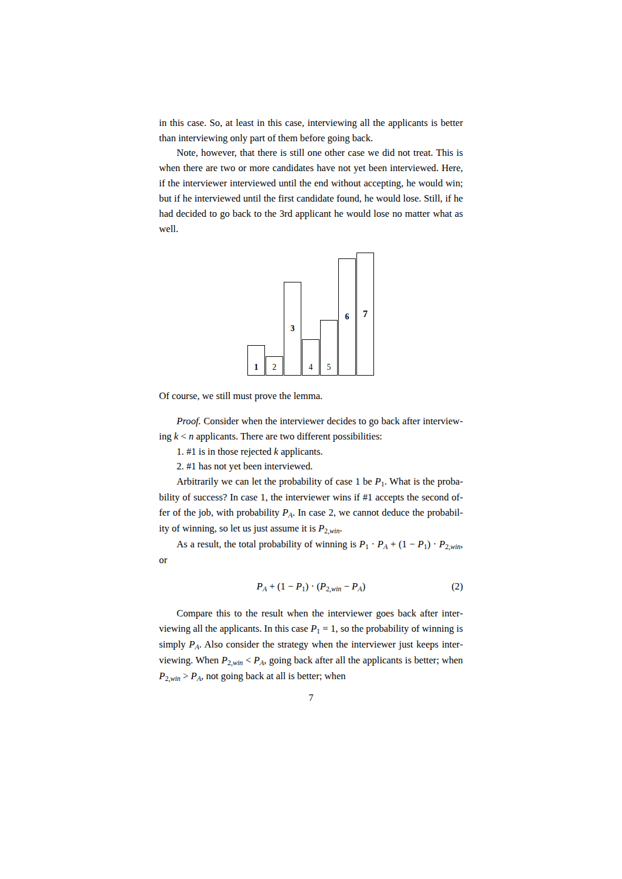in this case. So, at least in this case, interviewing all the applicants is better than interviewing only part of them before going back.
Note, however, that there is still one other case we did not treat. This is when there are two or more candidates have not yet been interviewed. Here, if the interviewer interviewed until the end without accepting, he would win; but if he interviewed until the first candidate found, he would lose. Still, if he had decided to go back to the 3rd applicant he would lose no matter what as well.
1
2
3
4
5
6
7
Of course, we still must prove the lemma.
Proof. Consider when the interviewer decides to go back after interviewing k < n applicants. There are two different possibilities:
1. #1 is in those rejected k applicants.
2. #1 has not yet been interviewed.
Arbitrarily we can let the probability of case 1 be P1. What is the probability of success? In case 1, the interviewer wins if #1 accepts the second offer of the job, with probability PA. In case 2, we cannot deduce the probability of winning, so let us just assume it is P2,win.
As a result, the total probability of winning is P1 · PA + (1 − P1) · P2,win, or
PA + (1 − P1) · (P2,win − PA) (2)
Compare this to the result when the interviewer goes back after interviewing all the applicants. In this case P1 = 1, so the probability of winning is simply PA. Also consider the strategy when the interviewer just keeps interviewing. When P2,win < PA, going back after all the applicants is better; when P2,win > PA, not going back at all is better; when
7